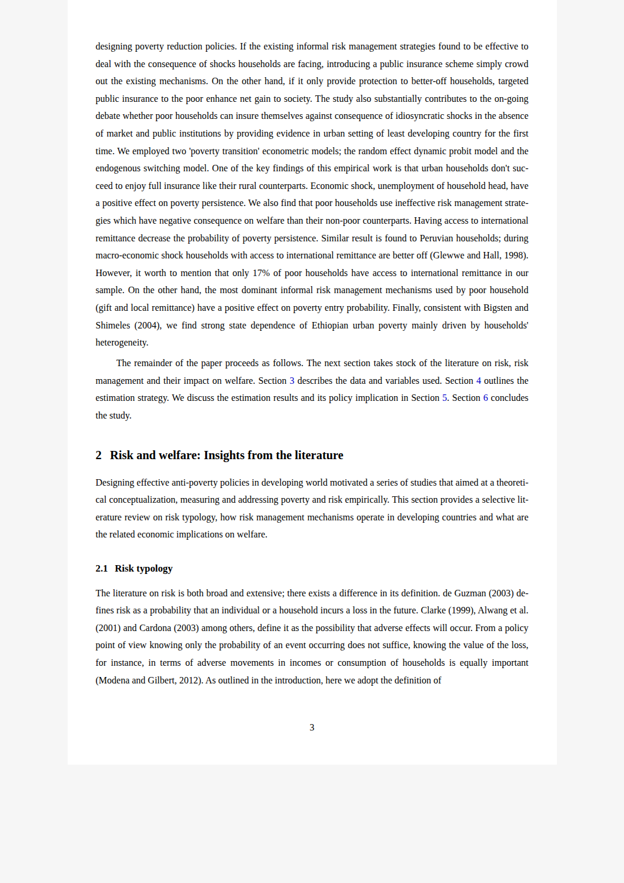designing poverty reduction policies. If the existing informal risk management strategies found to be effective to deal with the consequence of shocks households are facing, introducing a public insurance scheme simply crowd out the existing mechanisms. On the other hand, if it only provide protection to better-off households, targeted public insurance to the poor enhance net gain to society. The study also substantially contributes to the on-going debate whether poor households can insure themselves against consequence of idiosyncratic shocks in the absence of market and public institutions by providing evidence in urban setting of least developing country for the first time. We employed two 'poverty transition' econometric models; the random effect dynamic probit model and the endogenous switching model. One of the key findings of this empirical work is that urban households don't succeed to enjoy full insurance like their rural counterparts. Economic shock, unemployment of household head, have a positive effect on poverty persistence. We also find that poor households use ineffective risk management strategies which have negative consequence on welfare than their non-poor counterparts. Having access to international remittance decrease the probability of poverty persistence. Similar result is found to Peruvian households; during macro-economic shock households with access to international remittance are better off (Glewwe and Hall, 1998). However, it worth to mention that only 17% of poor households have access to international remittance in our sample. On the other hand, the most dominant informal risk management mechanisms used by poor household (gift and local remittance) have a positive effect on poverty entry probability. Finally, consistent with Bigsten and Shimeles (2004), we find strong state dependence of Ethiopian urban poverty mainly driven by households' heterogeneity.
The remainder of the paper proceeds as follows. The next section takes stock of the literature on risk, risk management and their impact on welfare. Section 3 describes the data and variables used. Section 4 outlines the estimation strategy. We discuss the estimation results and its policy implication in Section 5. Section 6 concludes the study.
2 Risk and welfare: Insights from the literature
Designing effective anti-poverty policies in developing world motivated a series of studies that aimed at a theoretical conceptualization, measuring and addressing poverty and risk empirically. This section provides a selective literature review on risk typology, how risk management mechanisms operate in developing countries and what are the related economic implications on welfare.
2.1 Risk typology
The literature on risk is both broad and extensive; there exists a difference in its definition. de Guzman (2003) defines risk as a probability that an individual or a household incurs a loss in the future. Clarke (1999), Alwang et al.(2001) and Cardona (2003) among others, define it as the possibility that adverse effects will occur. From a policy point of view knowing only the probability of an event occurring does not suffice, knowing the value of the loss, for instance, in terms of adverse movements in incomes or consumption of households is equally important (Modena and Gilbert, 2012). As outlined in the introduction, here we adopt the definition of
3